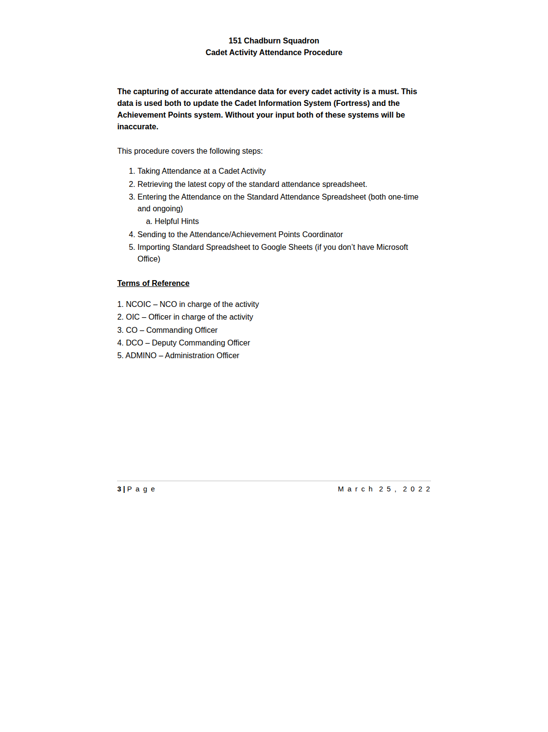151 Chadburn Squadron
Cadet Activity Attendance Procedure
The capturing of accurate attendance data for every cadet activity is a must. This data is used both to update the Cadet Information System (Fortress) and the Achievement Points system. Without your input both of these systems will be inaccurate.
This procedure covers the following steps:
Taking Attendance at a Cadet Activity
Retrieving the latest copy of the standard attendance spreadsheet.
Entering the Attendance on the Standard Attendance Spreadsheet (both one-time and ongoing)
Helpful Hints
Sending to the Attendance/Achievement Points Coordinator
Importing Standard Spreadsheet to Google Sheets (if you don’t have Microsoft Office)
Terms of Reference
1. NCOIC – NCO in charge of the activity
2. OIC – Officer in charge of the activity
3. CO – Commanding Officer
4. DCO – Deputy Commanding Officer
5. ADMINO – Administration Officer
3 | P a g e M a r c h 2 5 , 2 0 2 2